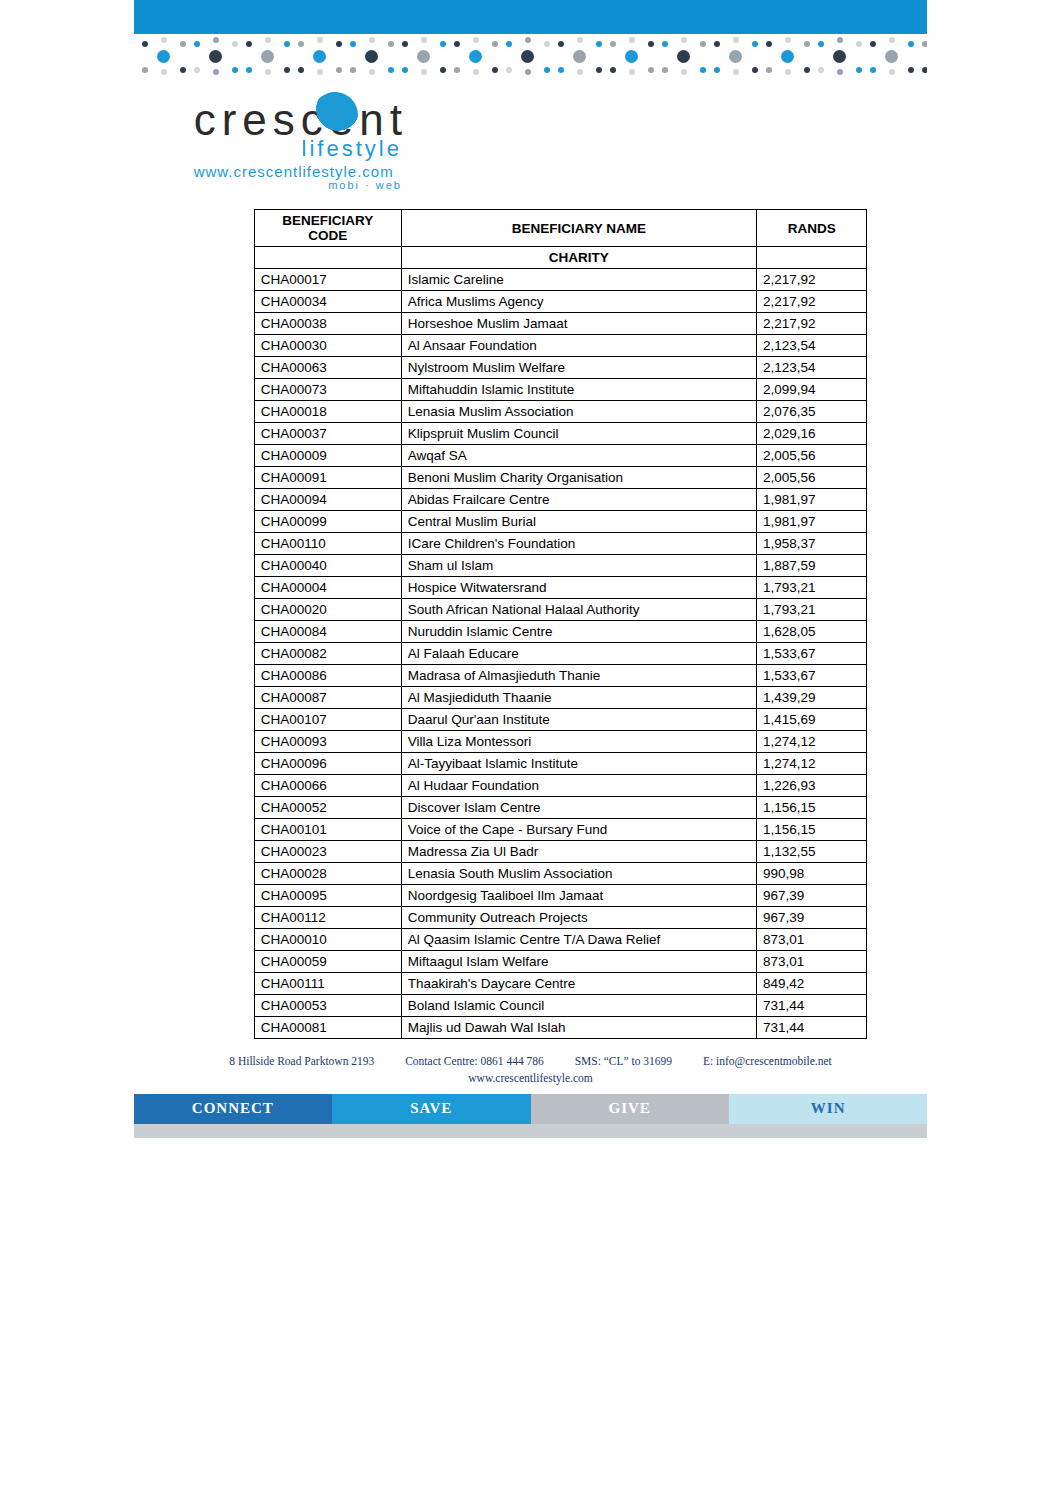crescent
lifestyle
www.crescentlifestyle.com
mobi · web
| BENEFICIARY CODE | BENEFICIARY NAME | RANDS |
| --- | --- | --- |
| | CHARITY | |
| CHA00017 | Islamic Careline | 2,217,92 |
| CHA00034 | Africa Muslims Agency | 2,217,92 |
| CHA00038 | Horseshoe Muslim Jamaat | 2,217,92 |
| CHA00030 | Al Ansaar Foundation | 2,123,54 |
| CHA00063 | Nylstroom Muslim Welfare | 2,123,54 |
| CHA00073 | Miftahuddin Islamic Institute | 2,099,94 |
| CHA00018 | Lenasia Muslim Association | 2,076,35 |
| CHA00037 | Klipspruit Muslim Council | 2,029,16 |
| CHA00009 | Awqaf SA | 2,005,56 |
| CHA00091 | Benoni Muslim Charity Organisation | 2,005,56 |
| CHA00094 | Abidas Frailcare Centre | 1,981,97 |
| CHA00099 | Central Muslim Burial | 1,981,97 |
| CHA00110 | ICare Children's Foundation | 1,958,37 |
| CHA00040 | Sham ul Islam | 1,887,59 |
| CHA00004 | Hospice Witwatersrand | 1,793,21 |
| CHA00020 | South African National Halaal Authority | 1,793,21 |
| CHA00084 | Nuruddin Islamic Centre | 1,628,05 |
| CHA00082 | Al Falaah Educare | 1,533,67 |
| CHA00086 | Madrasa of Almasjieduth Thanie | 1,533,67 |
| CHA00087 | Al Masjiediduth Thaanie | 1,439,29 |
| CHA00107 | Daarul Qur'aan Institute | 1,415,69 |
| CHA00093 | Villa Liza Montessori | 1,274,12 |
| CHA00096 | Al-Tayyibaat Islamic Institute | 1,274,12 |
| CHA00066 | Al Hudaar Foundation | 1,226,93 |
| CHA00052 | Discover Islam Centre | 1,156,15 |
| CHA00101 | Voice of the Cape - Bursary Fund | 1,156,15 |
| CHA00023 | Madressa Zia Ul Badr | 1,132,55 |
| CHA00028 | Lenasia South Muslim Association | 990,98 |
| CHA00095 | Noordgesig Taaliboel Ilm Jamaat | 967,39 |
| CHA00112 | Community Outreach Projects | 967,39 |
| CHA00010 | Al Qaasim Islamic Centre T/A Dawa Relief | 873,01 |
| CHA00059 | Miftaagul Islam Welfare | 873,01 |
| CHA00111 | Thaakirah's Daycare Centre | 849,42 |
| CHA00053 | Boland Islamic Council | 731,44 |
| CHA00081 | Majlis ud Dawah Wal Islah | 731,44 |
8 Hillside Road Parktown 2193 Contact Centre: 0861 444 786 SMS: “CL” to 31699 E: info@crescentmobile.net
www.crescentlifestyle.com
CONNECT
SAVE
GIVE
WIN